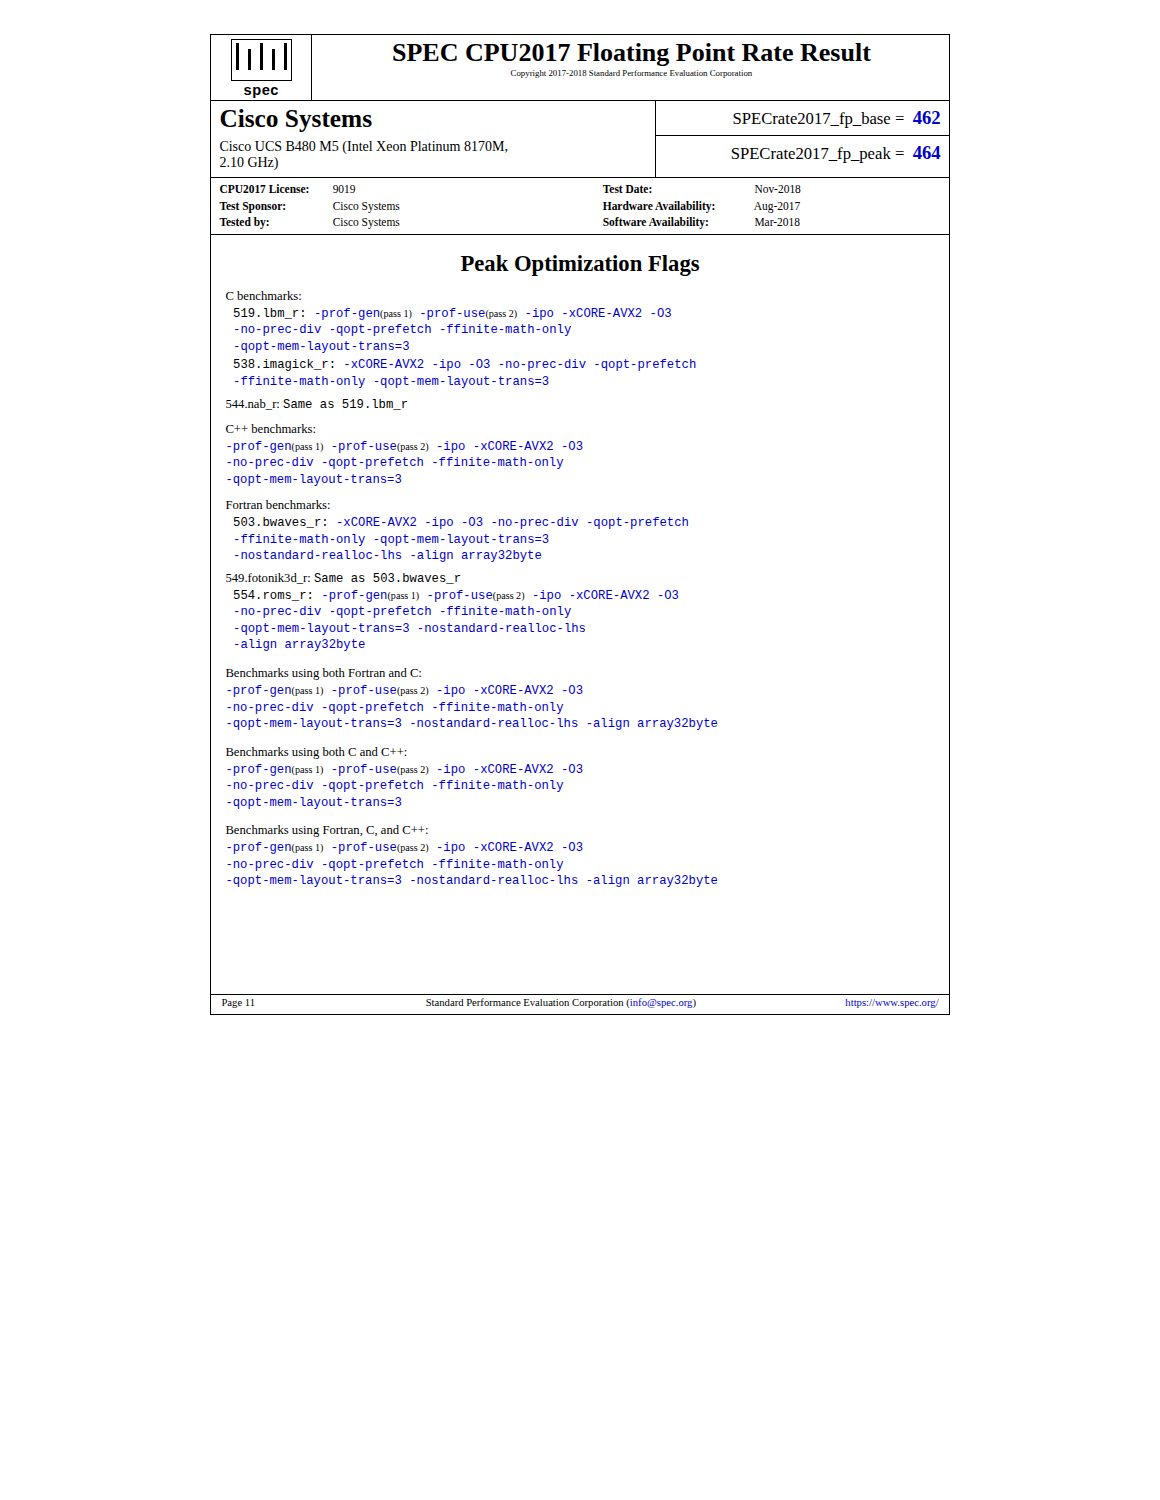spec
SPEC CPU2017 Floating Point Rate Result
Copyright 2017-2018 Standard Performance Evaluation Corporation
Cisco Systems
Cisco UCS B480 M5 (Intel Xeon Platinum 8170M,
2.10 GHz)
SPECrate2017_fp_base = 462
SPECrate2017_fp_peak = 464
CPU2017 License: 9019
Test Sponsor: Cisco Systems
Tested by: Cisco Systems
Test Date: Nov-2018
Hardware Availability: Aug-2017
Software Availability: Mar-2018
Peak Optimization Flags
C benchmarks:
519.lbm_r: -prof-gen(pass 1) -prof-use(pass 2) -ipo -xCORE-AVX2 -O3 -no-prec-div -qopt-prefetch -ffinite-math-only -qopt-mem-layout-trans=3
538.imagick_r: -xCORE-AVX2 -ipo -O3 -no-prec-div -qopt-prefetch -ffinite-math-only -qopt-mem-layout-trans=3
544.nab_r: Same as 519.lbm_r
C++ benchmarks:
-prof-gen(pass 1) -prof-use(pass 2) -ipo -xCORE-AVX2 -O3 -no-prec-div -qopt-prefetch -ffinite-math-only -qopt-mem-layout-trans=3
Fortran benchmarks:
503.bwaves_r: -xCORE-AVX2 -ipo -O3 -no-prec-div -qopt-prefetch -ffinite-math-only -qopt-mem-layout-trans=3 -nostandard-realloc-lhs -align array32byte
549.fotonik3d_r: Same as 503.bwaves_r
554.roms_r: -prof-gen(pass 1) -prof-use(pass 2) -ipo -xCORE-AVX2 -O3 -no-prec-div -qopt-prefetch -ffinite-math-only -qopt-mem-layout-trans=3 -nostandard-realloc-lhs -align array32byte
Benchmarks using both Fortran and C:
-prof-gen(pass 1) -prof-use(pass 2) -ipo -xCORE-AVX2 -O3 -no-prec-div -qopt-prefetch -ffinite-math-only -qopt-mem-layout-trans=3 -nostandard-realloc-lhs -align array32byte
Benchmarks using both C and C++:
-prof-gen(pass 1) -prof-use(pass 2) -ipo -xCORE-AVX2 -O3 -no-prec-div -qopt-prefetch -ffinite-math-only -qopt-mem-layout-trans=3
Benchmarks using Fortran, C, and C++:
-prof-gen(pass 1) -prof-use(pass 2) -ipo -xCORE-AVX2 -O3 -no-prec-div -qopt-prefetch -ffinite-math-only -qopt-mem-layout-trans=3 -nostandard-realloc-lhs -align array32byte
Page 11
Standard Performance Evaluation Corporation (info@spec.org)
https://www.spec.org/